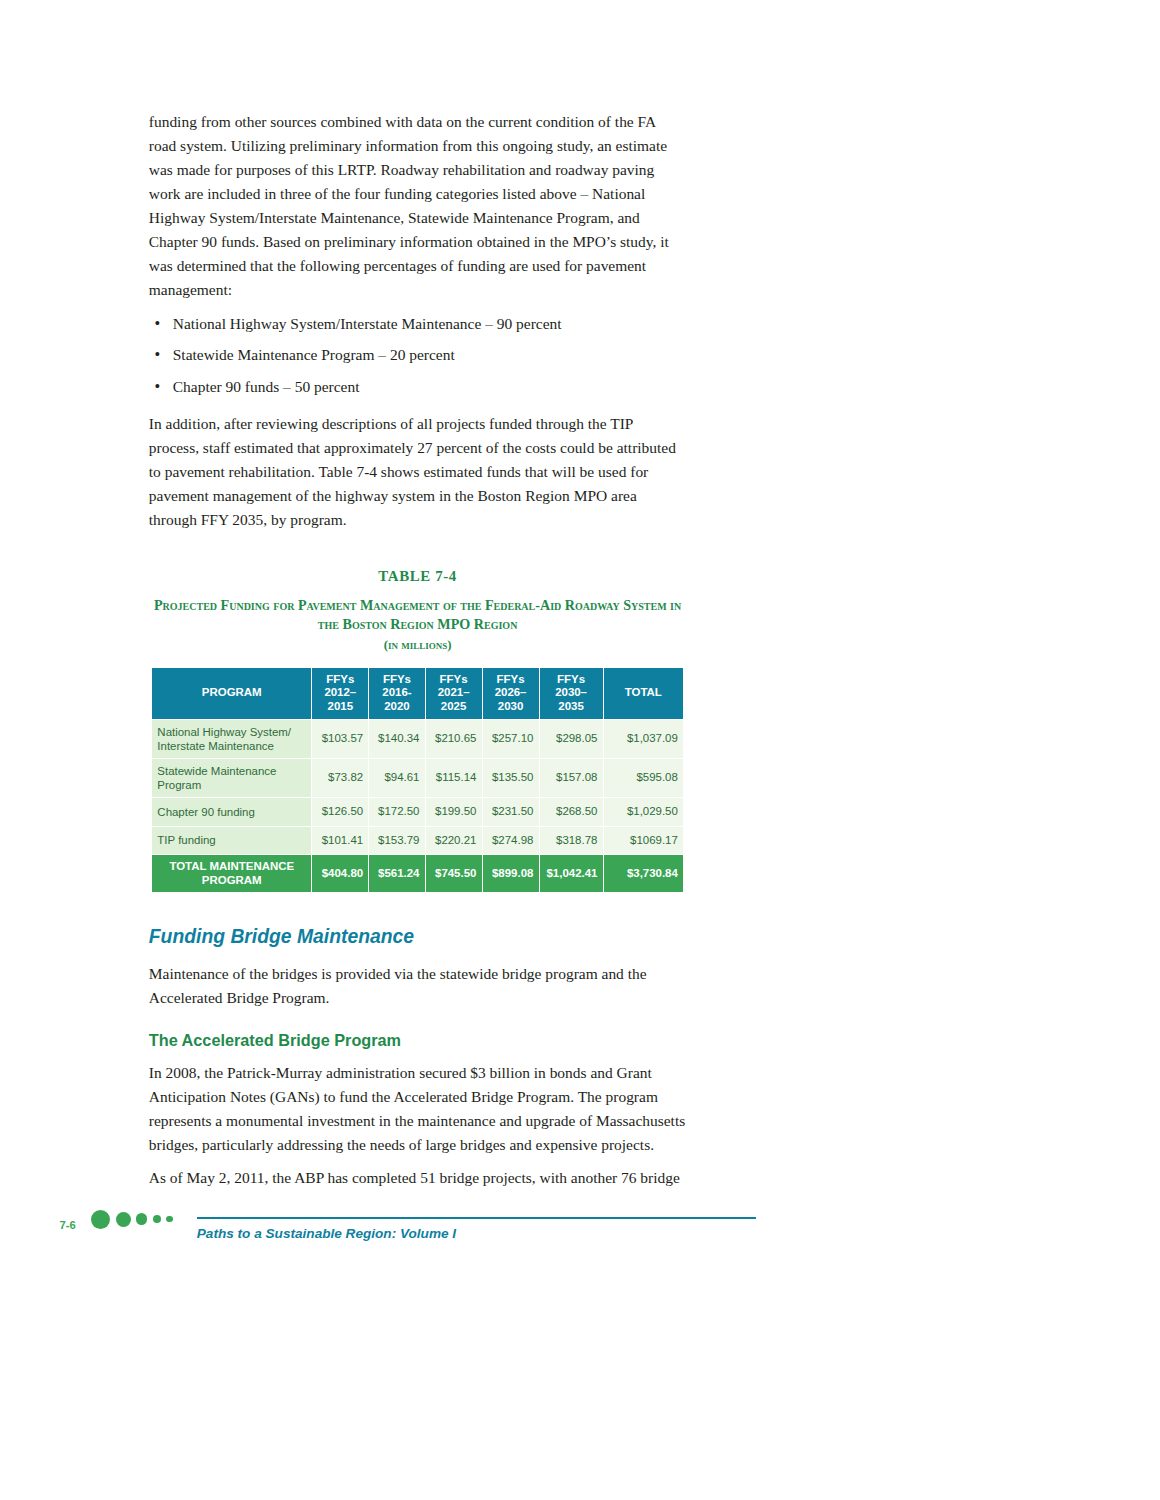funding from other sources combined with data on the current condition of the FA road system. Utilizing preliminary information from this ongoing study, an estimate was made for purposes of this LRTP. Roadway rehabilitation and roadway paving work are included in three of the four funding categories listed above – National Highway System/Interstate Maintenance, Statewide Maintenance Program, and Chapter 90 funds. Based on preliminary information obtained in the MPO’s study, it was determined that the following percentages of funding are used for pavement management:
National Highway System/Interstate Maintenance – 90 percent
Statewide Maintenance Program – 20 percent
Chapter 90 funds – 50 percent
In addition, after reviewing descriptions of all projects funded through the TIP process, staff estimated that approximately 27 percent of the costs could be attributed to pavement rehabilitation. Table 7-4 shows estimated funds that will be used for pavement management of the highway system in the Boston Region MPO area through FFY 2035, by program.
TABLE 7-4
Projected Funding for Pavement Management of the Federal-Aid Roadway System in the Boston Region MPO Region
(in millions)
| PROGRAM | FFYs 2012–2015 | FFYs 2016-2020 | FFYs 2021–2025 | FFYs 2026–2030 | FFYs 2030–2035 | TOTAL |
| --- | --- | --- | --- | --- | --- | --- |
| National Highway System/ Interstate Maintenance | $103.57 | $140.34 | $210.65 | $257.10 | $298.05 | $1,037.09 |
| Statewide Maintenance Program | $73.82 | $94.61 | $115.14 | $135.50 | $157.08 | $595.08 |
| Chapter 90 funding | $126.50 | $172.50 | $199.50 | $231.50 | $268.50 | $1,029.50 |
| TIP funding | $101.41 | $153.79 | $220.21 | $274.98 | $318.78 | $1069.17 |
| TOTAL MAINTENANCE PROGRAM | $404.80 | $561.24 | $745.50 | $899.08 | $1,042.41 | $3,730.84 |
Funding Bridge Maintenance
Maintenance of the bridges is provided via the statewide bridge program and the Accelerated Bridge Program.
The Accelerated Bridge Program
In 2008, the Patrick-Murray administration secured $3 billion in bonds and Grant Anticipation Notes (GANs) to fund the Accelerated Bridge Program. The program represents a monumental investment in the maintenance and upgrade of Massachusetts bridges, particularly addressing the needs of large bridges and expensive projects.
As of May 2, 2011, the ABP has completed 51 bridge projects, with another 76 bridge
7-6
Paths to a Sustainable Region: Volume I